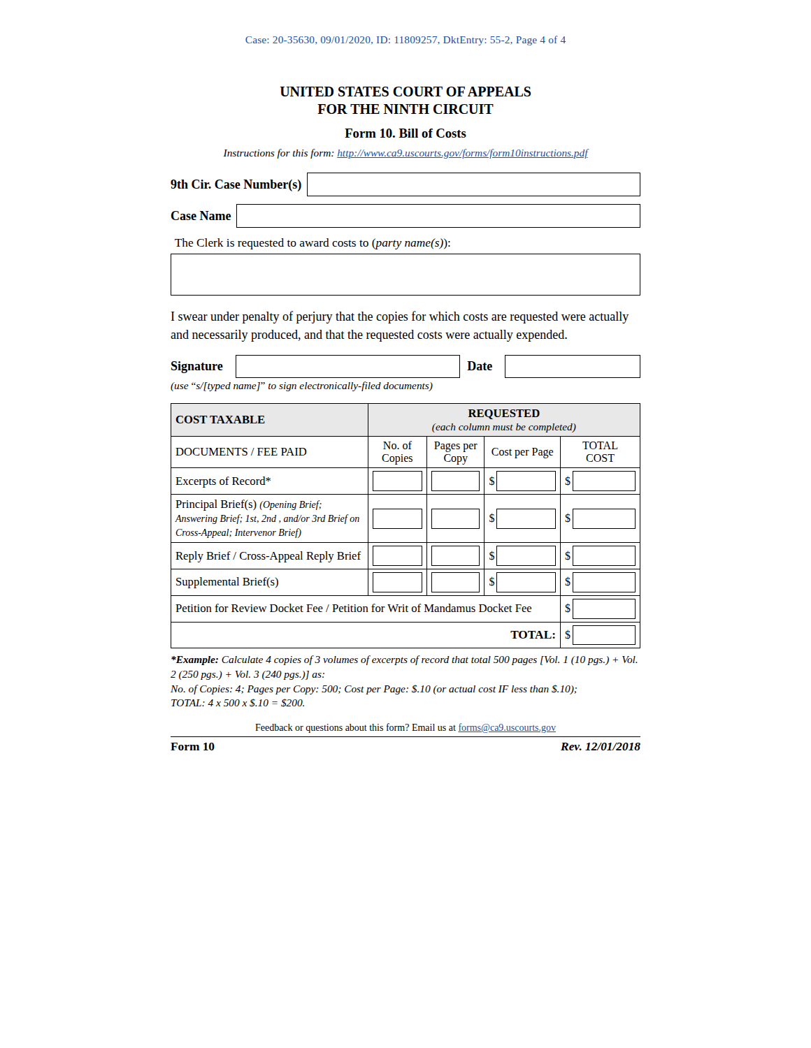Case: 20-35630, 09/01/2020, ID: 11809257, DktEntry: 55-2, Page 4 of 4
UNITED STATES COURT OF APPEALS
FOR THE NINTH CIRCUIT
Form 10. Bill of Costs
Instructions for this form: http://www.ca9.uscourts.gov/forms/form10instructions.pdf
9th Cir. Case Number(s)
Case Name
The Clerk is requested to award costs to (party name(s)):
I swear under penalty of perjury that the copies for which costs are requested were actually and necessarily produced, and that the requested costs were actually expended.
Signature Date
(use “s/[typed name]” to sign electronically-filed documents)
| COST TAXABLE | REQUESTED (each column must be completed) |
| DOCUMENTS / FEE PAID | No. of Copies | Pages per Copy | Cost per Page | TOTAL COST |
| Excerpts of Record* | | | $ | $ |
| Principal Brief(s) (Opening Brief; Answering Brief; 1st, 2nd , and/or 3rd Brief on Cross-Appeal; Intervenor Brief) | | | $ | $ |
| Reply Brief / Cross-Appeal Reply Brief | | | $ | $ |
| Supplemental Brief(s) | | | $ | $ |
| Petition for Review Docket Fee / Petition for Writ of Mandamus Docket Fee | $ |
| TOTAL: | $ |
*Example: Calculate 4 copies of 3 volumes of excerpts of record that total 500 pages [Vol. 1 (10 pgs.) + Vol. 2 (250 pgs.) + Vol. 3 (240 pgs.)] as:
No. of Copies: 4; Pages per Copy: 500; Cost per Page: $.10 (or actual cost IF less than $.10);
TOTAL: 4 x 500 x $.10 = $200.
Feedback or questions about this form? Email us at forms@ca9.uscourts.gov
Form 10 Rev. 12/01/2018